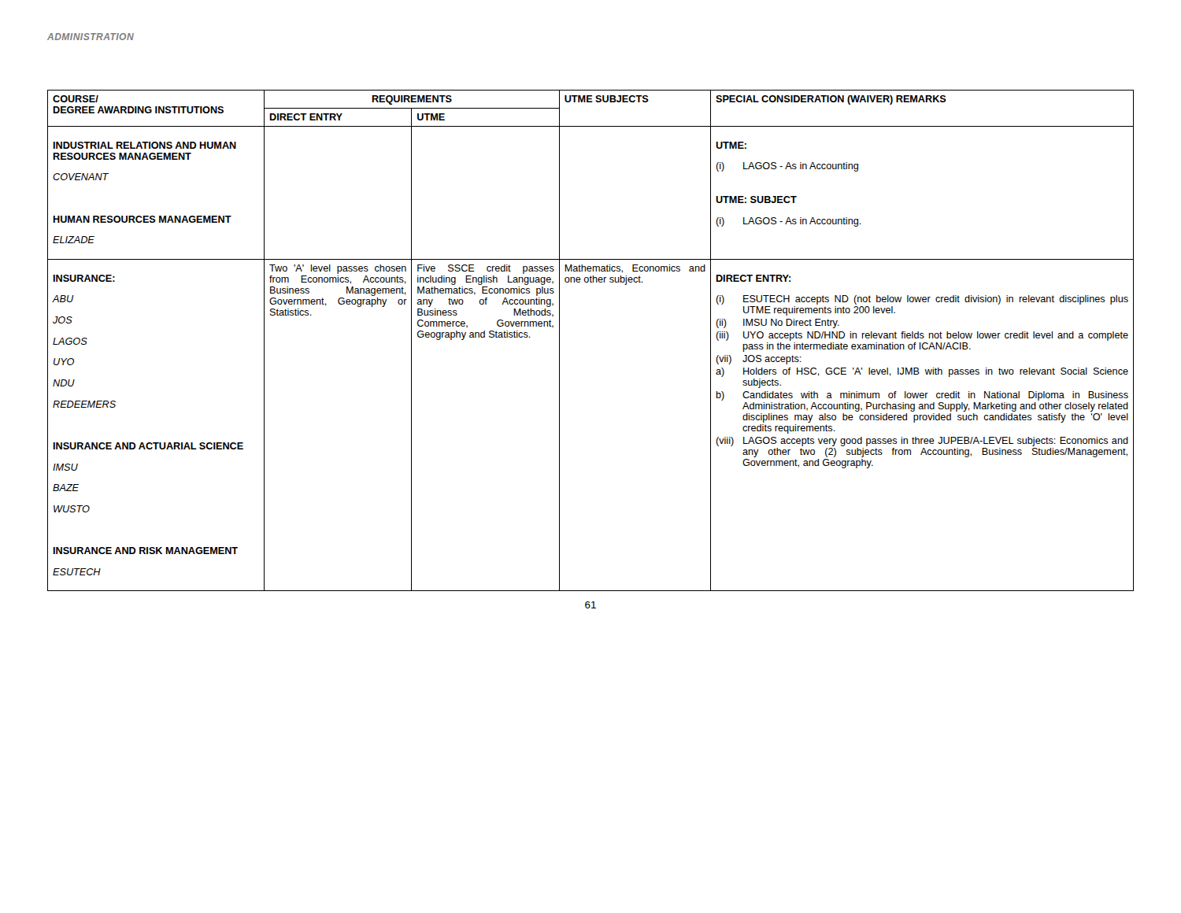ADMINISTRATION
| COURSE/ DEGREE AWARDING INSTITUTIONS | REQUIREMENTS | UTME SUBJECTS | SPECIAL CONSIDERATION (WAIVER) REMARKS |
| --- | --- | --- | --- |
| DIRECT ENTRY | UTME |
| INDUSTRIAL RELATIONS AND HUMAN RESOURCES MANAGEMENT COVENANT HUMAN RESOURCES MANAGEMENT ELIZADE | | | | UTME: (i) LAGOS - As in Accounting UTME: SUBJECT (i) LAGOS - As in Accounting. |
| INSURANCE: ABU JOS LAGOS UYO NDU REDEEMERS INSURANCE AND ACTUARIAL SCIENCE IMSU BAZE WUSTO INSURANCE AND RISK MANAGEMENT ESUTECH | Two 'A' level passes chosen from Economics, Accounts, Business Management, Government, Geography or Statistics. | Five SSCE credit passes including English Language, Mathematics, Economics plus any two of Accounting, Business Methods, Commerce, Government, Geography and Statistics. | Mathematics, Economics and one other subject. | DIRECT ENTRY: (i) ESUTECH accepts ND (not below lower credit division) in relevant disciplines plus UTME requirements into 200 level. (ii) IMSU No Direct Entry. (iii) UYO accepts ND/HND in relevant fields not below lower credit level and a complete pass in the intermediate examination of ICAN/ACIB. (vii) JOS accepts: a) Holders of HSC, GCE 'A' level, IJMB with passes in two relevant Social Science subjects. b) Candidates with a minimum of lower credit in National Diploma in Business Administration, Accounting, Purchasing and Supply, Marketing and other closely related disciplines may also be considered provided such candidates satisfy the 'O' level credits requirements. (viii) LAGOS accepts very good passes in three JUPEB/A-LEVEL subjects: Economics and any other two (2) subjects from Accounting, Business Studies/Management, Government, and Geography. |
61